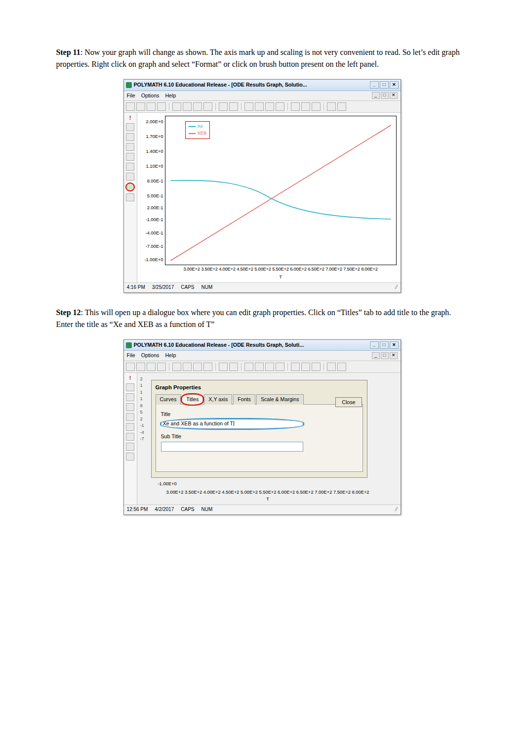Step 11: Now your graph will change as shown. The axis mark up and scaling is not very convenient to read. So let’s edit graph properties. Right click on graph and select “Format” or click on brush button present on the left panel.
POLYMATH 6.10 Educational Release - [ODE Results Graph, Solutio... _□✕
File Options Help _□✕
!
2.00E+0
1.70E+0
1.40E+0
1.10E+0
8.00E-1
5.00E-1
2.00E-1
-1.00E-1
-4.00E-1
-7.00E-1
-1.00E+0
Xe
XEB
3.00E+2 3.50E+2 4.00E+2 4.50E+2 5.00E+2 5.50E+2 6.00E+2 6.50E+2 7.00E+2 7.50E+2 8.00E+2
T
4:16 PM 3/25/2017 CAPS NUM ⁄⁄
Step 12: This will open up a dialogue box where you can edit graph properties. Click on “Titles” tab to add title to the graph. Enter the title as “Xe and XEB as a function of T”
POLYMATH 6.10 Educational Release - [ODE Results Graph, Soluti... _□✕
File Options Help _□✕
!
2
1
1
1
8
5
2
-1
-4
-7
Graph Properties
Curves
Titles
X,Y axis
Fonts
Scale & Margins
Title
Xe and XEB as a function of T
Sub Title
Close
-1.00E+0
3.00E+2 3.50E+2 4.00E+2 4.50E+2 5.00E+2 5.50E+2 6.00E+2 6.50E+2 7.00E+2 7.50E+2 8.00E+2
T
12:56 PM 4/2/2017 CAPS NUM ⁄⁄